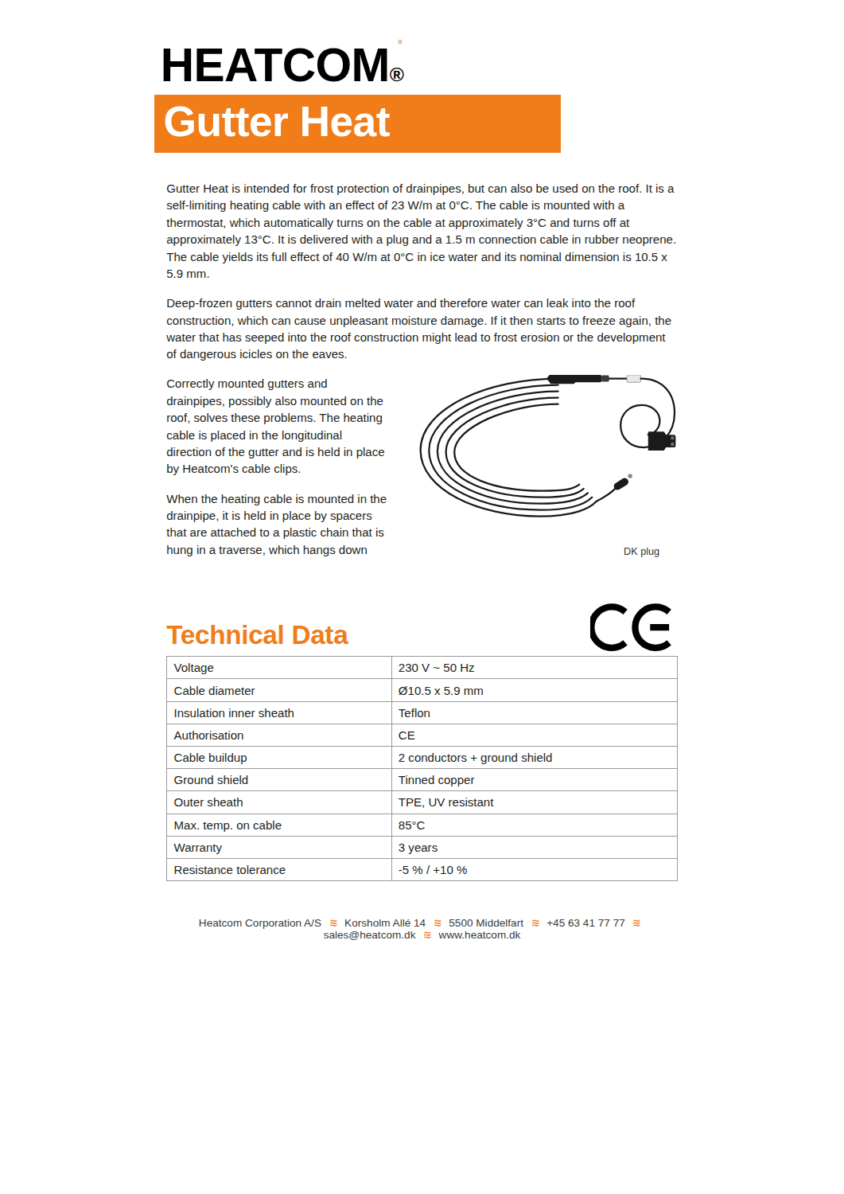≋ HEATCOM®
Gutter Heat
Gutter Heat is intended for frost protection of drainpipes, but can also be used on the roof. It is a self-limiting heating cable with an effect of 23 W/m at 0°C. The cable is mounted with a thermostat, which automatically turns on the cable at approximately 3°C and turns off at approximately 13°C. It is delivered with a plug and a 1.5 m connection cable in rubber neoprene. The cable yields its full effect of 40 W/m at 0°C in ice water and its nominal dimension is 10.5 x 5.9 mm.
Deep-frozen gutters cannot drain melted water and therefore water can leak into the roof construction, which can cause unpleasant moisture damage. If it then starts to freeze again, the water that has seeped into the roof construction might lead to frost erosion or the development of dangerous icicles on the eaves.
Correctly mounted gutters and drainpipes, possibly also mounted on the roof, solves these problems. The heating cable is placed in the longitudinal direction of the gutter and is held in place by Heatcom's cable clips.
When the heating cable is mounted in the drainpipe, it is held in place by spacers that are attached to a plastic chain that is hung in a traverse, which hangs down from the top of the drainpipe.
DK plug
Technical Data
| Voltage | 230 V ~ 50 Hz |
| Cable diameter | Ø10.5 x 5.9 mm |
| Insulation inner sheath | Teflon |
| Authorisation | CE |
| Cable buildup | 2 conductors + ground shield |
| Ground shield | Tinned copper |
| Outer sheath | TPE, UV resistant |
| Max. temp. on cable | 85°C |
| Warranty | 3 years |
| Resistance tolerance | -5 % / +10 % |
Heatcom Corporation A/S ≋ Korsholm Allé 14 ≋ 5500 Middelfart ≋ +45 63 41 77 77 ≋ sales@heatcom.dk ≋ www.heatcom.dk